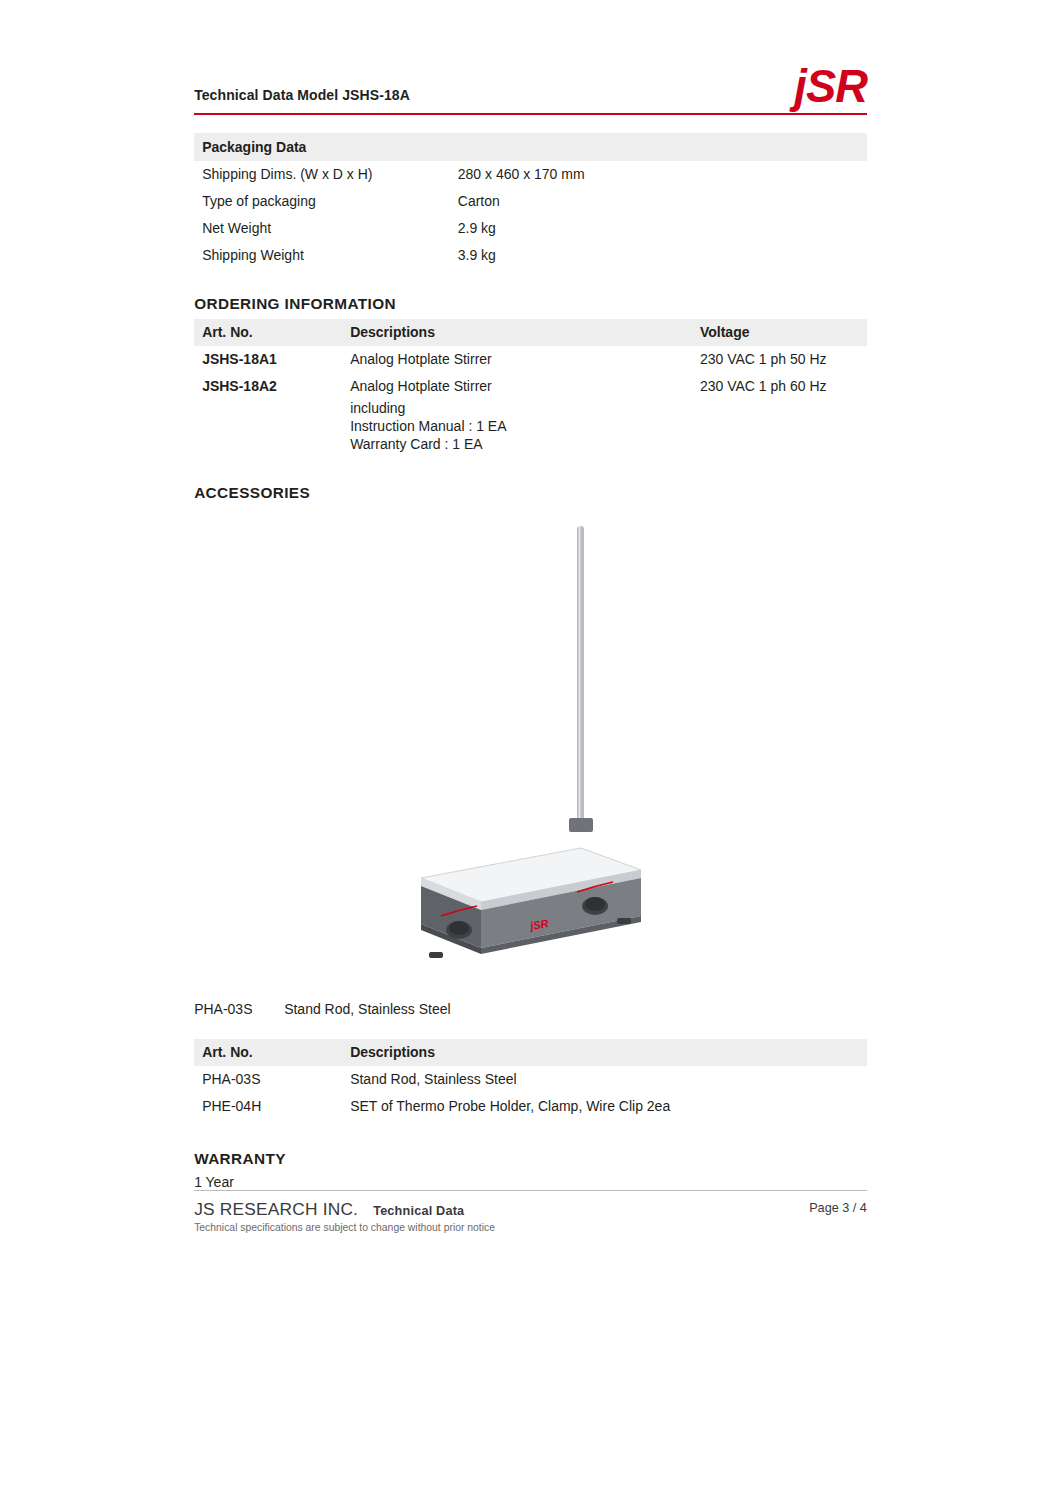Technical Data Model JSHS-18A
jSR
| Packaging Data |
| Shipping Dims. (W x D x H) | 280 x 460 x 170 mm |
| Type of packaging | Carton |
| Net Weight | 2.9 kg |
| Shipping Weight | 3.9 kg |
ORDERING INFORMATION
| Art. No. | Descriptions | Voltage |
| --- | --- | --- |
| JSHS-18A1 | Analog Hotplate Stirrer | 230 VAC 1 ph 50 Hz |
| JSHS-18A2 | Analog Hotplate Stirrer | 230 VAC 1 ph 60 Hz |
| | including | |
| | Instruction Manual : 1 EA | |
| | Warranty Card : 1 EA | |
ACCESSORIES
Analog hotplate stirrer with stand rod jSR
PHA-03SStand Rod, Stainless Steel
| Art. No. | Descriptions |
| --- | --- |
| PHA-03S | Stand Rod, Stainless Steel |
| PHE-04H | SET of Thermo Probe Holder, Clamp, Wire Clip 2ea |
WARRANTY
1 Year
JS RESEARCH INC. Technical Data
Technical specifications are subject to change without prior notice
Page 3 / 4